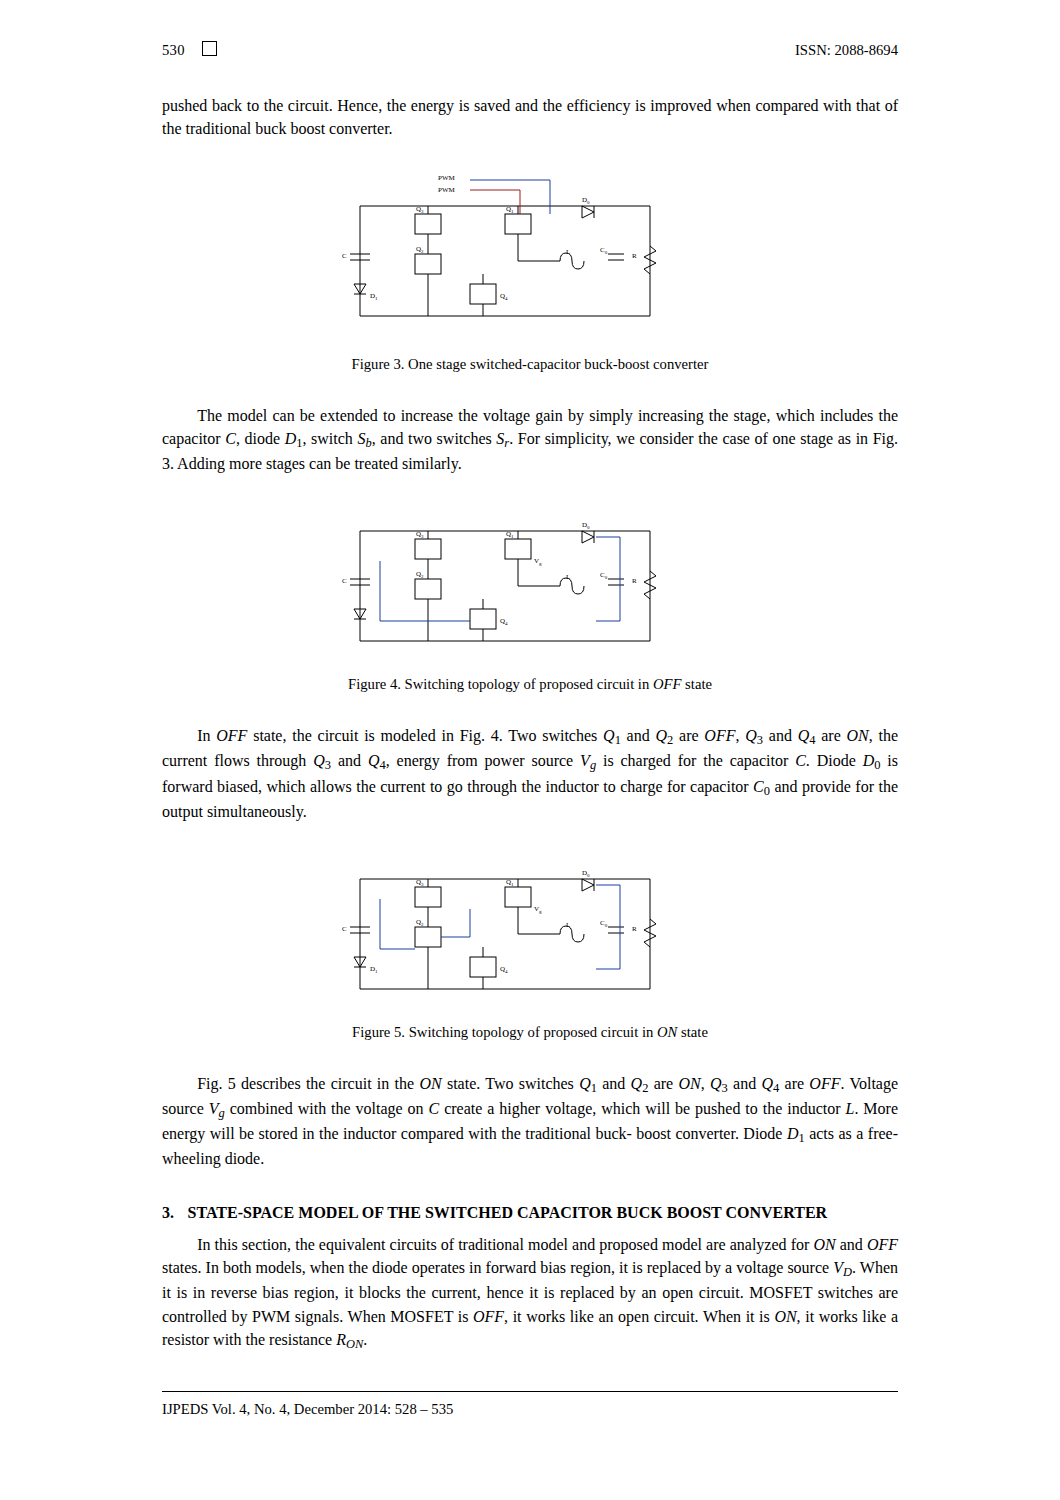530
ISSN: 2088-8694
pushed back to the circuit. Hence, the energy is saved and the efficiency is improved when compared with that of the traditional buck boost converter.
PWM PWM Q3 Q2 Q4 Q1 C D1 L D0 C0 R
Figure 3. One stage switched-capacitor buck-boost converter
The model can be extended to increase the voltage gain by simply increasing the stage, which includes the capacitor C, diode D1, switch Sb, and two switches Sr. For simplicity, we consider the case of one stage as in Fig. 3. Adding more stages can be treated similarly.
Q3 Q2 Q4 Q1 C Vg L D0 C0 R
Figure 4. Switching topology of proposed circuit in OFF state
In OFF state, the circuit is modeled in Fig. 4. Two switches Q1 and Q2 are OFF, Q3 and Q4 are ON, the current flows through Q3 and Q4, energy from power source Vg is charged for the capacitor C. Diode D0 is forward biased, which allows the current to go through the inductor to charge for capacitor C0 and provide for the output simultaneously.
Q3 Q2 Q4 Q1 C D1 Vg L D0 C0 R
Figure 5. Switching topology of proposed circuit in ON state
Fig. 5 describes the circuit in the ON state. Two switches Q1 and Q2 are ON, Q3 and Q4 are OFF. Voltage source Vg combined with the voltage on C create a higher voltage, which will be pushed to the inductor L. More energy will be stored in the inductor compared with the traditional buck- boost converter. Diode D1 acts as a free-wheeling diode.
3. State-space model of the switched capacitor buck boost converter
In this section, the equivalent circuits of traditional model and proposed model are analyzed for ON and OFF states. In both models, when the diode operates in forward bias region, it is replaced by a voltage source VD. When it is in reverse bias region, it blocks the current, hence it is replaced by an open circuit. MOSFET switches are controlled by PWM signals. When MOSFET is OFF, it works like an open circuit. When it is ON, it works like a resistor with the resistance RON.
IJPEDS Vol. 4, No. 4, December 2014: 528 – 535